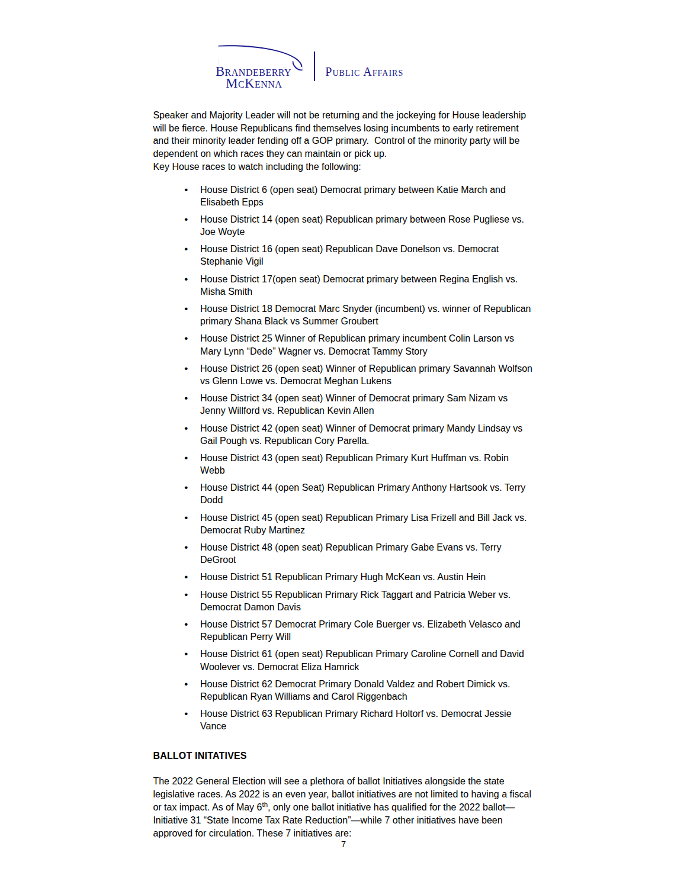Brandeberry
McKenna
Public Affairs
Speaker and Majority Leader will not be returning and the jockeying for House leadership will be fierce. House Republicans find themselves losing incumbents to early retirement and their minority leader fending off a GOP primary. Control of the minority party will be dependent on which races they can maintain or pick up.
Key House races to watch including the following:
House District 6 (open seat) Democrat primary between Katie March and Elisabeth Epps
House District 14 (open seat) Republican primary between Rose Pugliese vs. Joe Woyte
House District 16 (open seat) Republican Dave Donelson vs. Democrat Stephanie Vigil
House District 17(open seat) Democrat primary between Regina English vs. Misha Smith
House District 18 Democrat Marc Snyder (incumbent) vs. winner of Republican primary Shana Black vs Summer Groubert
House District 25 Winner of Republican primary incumbent Colin Larson vs Mary Lynn “Dede” Wagner vs. Democrat Tammy Story
House District 26 (open seat) Winner of Republican primary Savannah Wolfson vs Glenn Lowe vs. Democrat Meghan Lukens
House District 34 (open seat) Winner of Democrat primary Sam Nizam vs Jenny Willford vs. Republican Kevin Allen
House District 42 (open seat) Winner of Democrat primary Mandy Lindsay vs Gail Pough vs. Republican Cory Parella.
House District 43 (open seat) Republican Primary Kurt Huffman vs. Robin Webb
House District 44 (open Seat) Republican Primary Anthony Hartsook vs. Terry Dodd
House District 45 (open seat) Republican Primary Lisa Frizell and Bill Jack vs. Democrat Ruby Martinez
House District 48 (open seat) Republican Primary Gabe Evans vs. Terry DeGroot
House District 51 Republican Primary Hugh McKean vs. Austin Hein
House District 55 Republican Primary Rick Taggart and Patricia Weber vs. Democrat Damon Davis
House District 57 Democrat Primary Cole Buerger vs. Elizabeth Velasco and Republican Perry Will
House District 61 (open seat) Republican Primary Caroline Cornell and David Woolever vs. Democrat Eliza Hamrick
House District 62 Democrat Primary Donald Valdez and Robert Dimick vs. Republican Ryan Williams and Carol Riggenbach
House District 63 Republican Primary Richard Holtorf vs. Democrat Jessie Vance
BALLOT INITATIVES
The 2022 General Election will see a plethora of ballot Initiatives alongside the state legislative races. As 2022 is an even year, ballot initiatives are not limited to having a fiscal or tax impact. As of May 6th, only one ballot initiative has qualified for the 2022 ballot—Initiative 31 “State Income Tax Rate Reduction”—while 7 other initiatives have been approved for circulation. These 7 initiatives are:
7